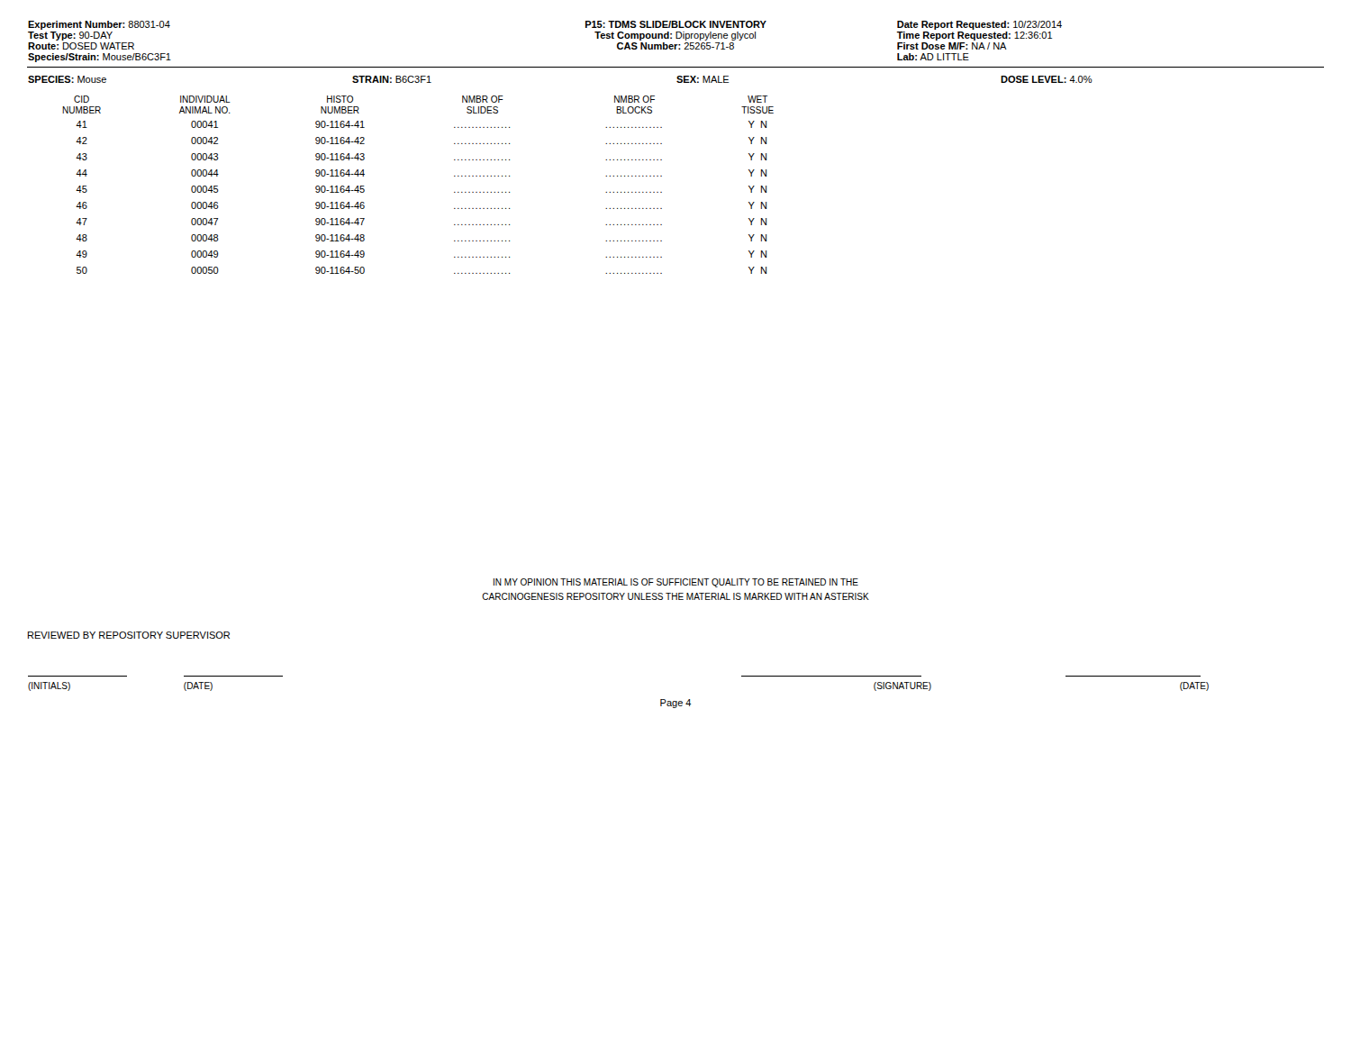| Experiment Number: 88031-04 Test Type: 90-DAY Route: DOSED WATER Species/Strain: Mouse/B6C3F1 | P15: TDMS SLIDE/BLOCK INVENTORY Test Compound: Dipropylene glycol CAS Number: 25265-71-8 | Date Report Requested: 10/23/2014 Time Report Requested: 12:36:01 First Dose M/F: NA / NA Lab: AD LITTLE |
| SPECIES: Mouse | STRAIN: B6C3F1 | SEX: MALE | DOSE LEVEL: 4.0% |
| CID NUMBER | INDIVIDUAL ANIMAL NO. | HISTO NUMBER | NMBR OF SLIDES | NMBR OF BLOCKS | WET TISSUE |
| --- | --- | --- | --- | --- | --- |
| 41 | 00041 | 90-1164-41 | ................ | ................ | Y N |
| 42 | 00042 | 90-1164-42 | ................ | ................ | Y N |
| 43 | 00043 | 90-1164-43 | ................ | ................ | Y N |
| 44 | 00044 | 90-1164-44 | ................ | ................ | Y N |
| 45 | 00045 | 90-1164-45 | ................ | ................ | Y N |
| 46 | 00046 | 90-1164-46 | ................ | ................ | Y N |
| 47 | 00047 | 90-1164-47 | ................ | ................ | Y N |
| 48 | 00048 | 90-1164-48 | ................ | ................ | Y N |
| 49 | 00049 | 90-1164-49 | ................ | ................ | Y N |
| 50 | 00050 | 90-1164-50 | ................ | ................ | Y N |
IN MY OPINION THIS MATERIAL IS OF SUFFICIENT QUALITY TO BE RETAINED IN THE
CARCINOGENESIS REPOSITORY UNLESS THE MATERIAL IS MARKED WITH AN ASTERISK
REVIEWED BY REPOSITORY SUPERVISOR
| (INITIALS) | (DATE) | | (SIGNATURE) | (DATE) |
Page 4